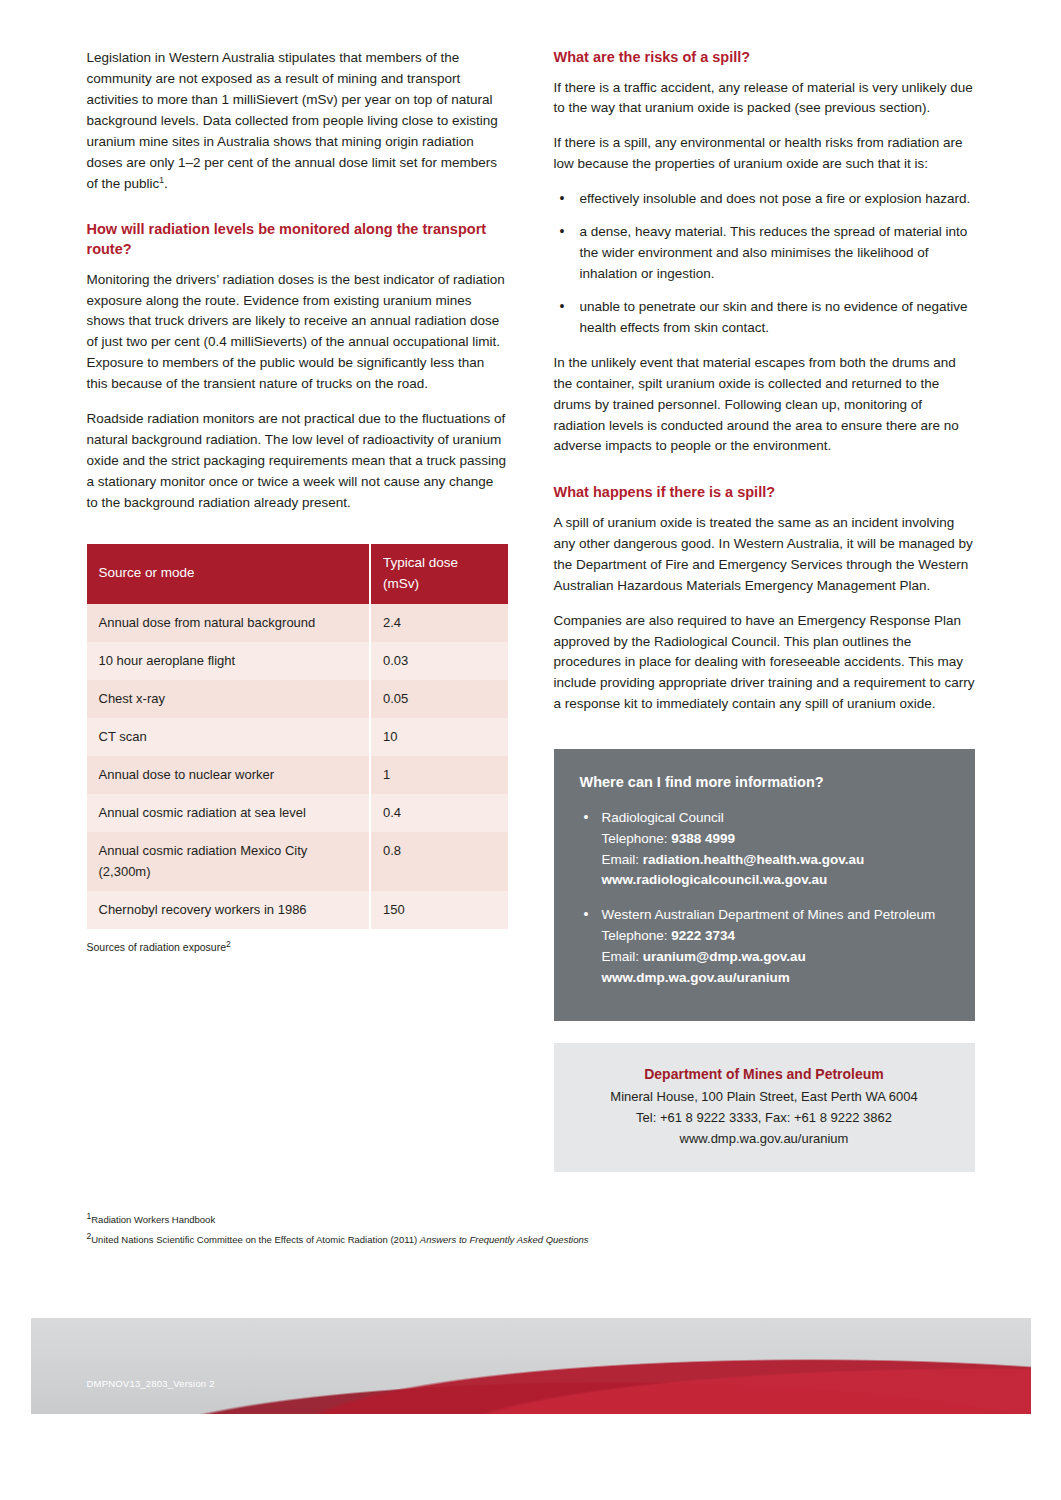Legislation in Western Australia stipulates that members of the community are not exposed as a result of mining and transport activities to more than 1 milliSievert (mSv) per year on top of natural background levels. Data collected from people living close to existing uranium mine sites in Australia shows that mining origin radiation doses are only 1–2 per cent of the annual dose limit set for members of the public1.
How will radiation levels be monitored along the transport route?
Monitoring the drivers’ radiation doses is the best indicator of radiation exposure along the route. Evidence from existing uranium mines shows that truck drivers are likely to receive an annual radiation dose of just two per cent (0.4 milliSieverts) of the annual occupational limit. Exposure to members of the public would be significantly less than this because of the transient nature of trucks on the road.
Roadside radiation monitors are not practical due to the fluctuations of natural background radiation. The low level of radioactivity of uranium oxide and the strict packaging requirements mean that a truck passing a stationary monitor once or twice a week will not cause any change to the background radiation already present.
| Source or mode | Typical dose (mSv) |
| --- | --- |
| Annual dose from natural background | 2.4 |
| 10 hour aeroplane flight | 0.03 |
| Chest x-ray | 0.05 |
| CT scan | 10 |
| Annual dose to nuclear worker | 1 |
| Annual cosmic radiation at sea level | 0.4 |
| Annual cosmic radiation Mexico City (2,300m) | 0.8 |
| Chernobyl recovery workers in 1986 | 150 |
Sources of radiation exposure2
What are the risks of a spill?
If there is a traffic accident, any release of material is very unlikely due to the way that uranium oxide is packed (see previous section).
If there is a spill, any environmental or health risks from radiation are low because the properties of uranium oxide are such that it is:
effectively insoluble and does not pose a fire or explosion hazard.
a dense, heavy material. This reduces the spread of material into the wider environment and also minimises the likelihood of inhalation or ingestion.
unable to penetrate our skin and there is no evidence of negative health effects from skin contact.
In the unlikely event that material escapes from both the drums and the container, spilt uranium oxide is collected and returned to the drums by trained personnel. Following clean up, monitoring of radiation levels is conducted around the area to ensure there are no adverse impacts to people or the environment.
What happens if there is a spill?
A spill of uranium oxide is treated the same as an incident involving any other dangerous good. In Western Australia, it will be managed by the Department of Fire and Emergency Services through the Western Australian Hazardous Materials Emergency Management Plan.
Companies are also required to have an Emergency Response Plan approved by the Radiological Council. This plan outlines the procedures in place for dealing with foreseeable accidents. This may include providing appropriate driver training and a requirement to carry a response kit to immediately contain any spill of uranium oxide.
Where can I find more information?
Radiological Council
Telephone: 9388 4999
Email: radiation.health@health.wa.gov.au
www.radiologicalcouncil.wa.gov.au
Western Australian Department of Mines and Petroleum
Telephone: 9222 3734
Email: uranium@dmp.wa.gov.au
www.dmp.wa.gov.au/uranium
Department of Mines and Petroleum
Mineral House, 100 Plain Street, East Perth WA 6004
Tel: +61 8 9222 3333, Fax: +61 8 9222 3862
www.dmp.wa.gov.au/uranium
1Radiation Workers Handbook
2United Nations Scientific Committee on the Effects of Atomic Radiation (2011) Answers to Frequently Asked Questions
DMPNOV13_2803_Version 2